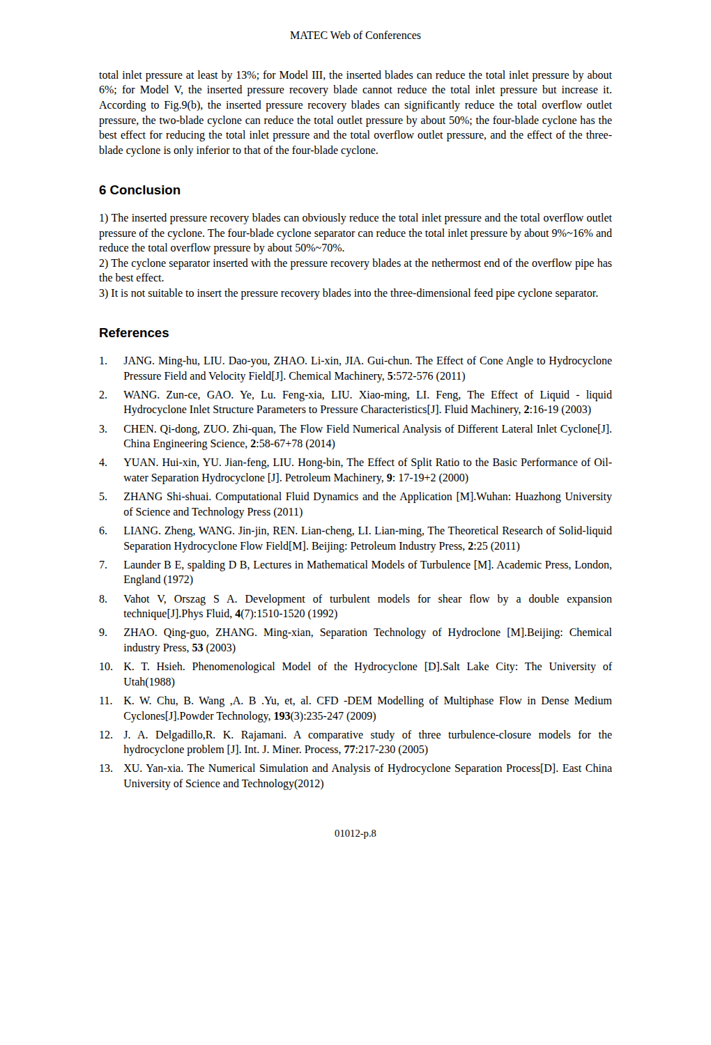MATEC Web of Conferences
total inlet pressure at least by 13%; for Model III, the inserted blades can reduce the total inlet pressure by about 6%; for Model V, the inserted pressure recovery blade cannot reduce the total inlet pressure but increase it. According to Fig.9(b), the inserted pressure recovery blades can significantly reduce the total overflow outlet pressure, the two-blade cyclone can reduce the total outlet pressure by about 50%; the four-blade cyclone has the best effect for reducing the total inlet pressure and the total overflow outlet pressure, and the effect of the three-blade cyclone is only inferior to that of the four-blade cyclone.
6 Conclusion
1) The inserted pressure recovery blades can obviously reduce the total inlet pressure and the total overflow outlet pressure of the cyclone. The four-blade cyclone separator can reduce the total inlet pressure by about 9%~16% and reduce the total overflow pressure by about 50%~70%.
2) The cyclone separator inserted with the pressure recovery blades at the nethermost end of the overflow pipe has the best effect.
3) It is not suitable to insert the pressure recovery blades into the three-dimensional feed pipe cyclone separator.
References
JANG. Ming-hu, LIU. Dao-you, ZHAO. Li-xin, JIA. Gui-chun. The Effect of Cone Angle to Hydrocyclone Pressure Field and Velocity Field[J]. Chemical Machinery, 5:572-576 (2011)
WANG. Zun-ce, GAO. Ye, Lu. Feng-xia, LIU. Xiao-ming, LI. Feng, The Effect of Liquid - liquid Hydrocyclone Inlet Structure Parameters to Pressure Characteristics[J]. Fluid Machinery, 2:16-19 (2003)
CHEN. Qi-dong, ZUO. Zhi-quan, The Flow Field Numerical Analysis of Different Lateral Inlet Cyclone[J]. China Engineering Science, 2:58-67+78 (2014)
YUAN. Hui-xin, YU. Jian-feng, LIU. Hong-bin, The Effect of Split Ratio to the Basic Performance of Oil-water Separation Hydrocyclone [J]. Petroleum Machinery, 9: 17-19+2 (2000)
ZHANG Shi-shuai. Computational Fluid Dynamics and the Application [M].Wuhan: Huazhong University of Science and Technology Press (2011)
LIANG. Zheng, WANG. Jin-jin, REN. Lian-cheng, LI. Lian-ming, The Theoretical Research of Solid-liquid Separation Hydrocyclone Flow Field[M]. Beijing: Petroleum Industry Press, 2:25 (2011)
Launder B E, spalding D B, Lectures in Mathematical Models of Turbulence [M]. Academic Press, London, England (1972)
Vahot V, Orszag S A. Development of turbulent models for shear flow by a double expansion technique[J].Phys Fluid, 4(7):1510-1520 (1992)
ZHAO. Qing-guo, ZHANG. Ming-xian, Separation Technology of Hydroclone [M].Beijing: Chemical industry Press, 53 (2003)
K. T. Hsieh. Phenomenological Model of the Hydrocyclone [D].Salt Lake City: The University of Utah(1988)
K. W. Chu, B. Wang ,A. B .Yu, et, al. CFD -DEM Modelling of Multiphase Flow in Dense Medium Cyclones[J].Powder Technology, 193(3):235-247 (2009)
J. A. Delgadillo,R. K. Rajamani. A comparative study of three turbulence-closure models for the hydrocyclone problem [J]. Int. J. Miner. Process, 77:217-230 (2005)
XU. Yan-xia. The Numerical Simulation and Analysis of Hydrocyclone Separation Process[D]. East China University of Science and Technology(2012)
01012-p.8